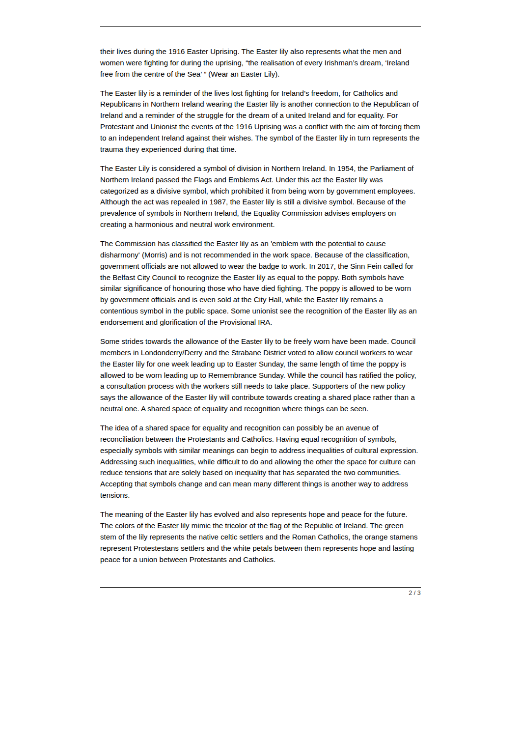their lives during the 1916 Easter Uprising. The Easter lily also represents what the men and women were fighting for during the uprising, “the realisation of every Irishman’s dream, ‘Ireland free from the centre of the Sea’ ” (Wear an Easter Lily).
The Easter lily is a reminder of the lives lost fighting for Ireland’s freedom, for Catholics and Republicans in Northern Ireland wearing the Easter lily is another connection to the Republican of Ireland and a reminder of the struggle for the dream of a united Ireland and for equality. For Protestant and Unionist the events of the 1916 Uprising was a conflict with the aim of forcing them to an independent Ireland against their wishes. The symbol of the Easter lily in turn represents the trauma they experienced during that time.
The Easter Lily is considered a symbol of division in Northern Ireland. In 1954, the Parliament of Northern Ireland passed the Flags and Emblems Act. Under this act the Easter lily was categorized as a divisive symbol, which prohibited it from being worn by government employees. Although the act was repealed in 1987, the Easter lily is still a divisive symbol. Because of the prevalence of symbols in Northern Ireland, the Equality Commission advises employers on creating a harmonious and neutral work environment.
The Commission has classified the Easter lily as an 'emblem with the potential to cause disharmony' (Morris) and is not recommended in the work space. Because of the classification, government officials are not allowed to wear the badge to work. In 2017, the Sinn Fein called for the Belfast City Council to recognize the Easter lily as equal to the poppy. Both symbols have similar significance of honouring those who have died fighting. The poppy is allowed to be worn by government officials and is even sold at the City Hall, while the Easter lily remains a contentious symbol in the public space. Some unionist see the recognition of the Easter lily as an endorsement and glorification of the Provisional IRA.
Some strides towards the allowance of the Easter lily to be freely worn have been made. Council members in Londonderry/Derry and the Strabane District voted to allow council workers to wear the Easter lily for one week leading up to Easter Sunday, the same length of time the poppy is allowed to be worn leading up to Remembrance Sunday. While the council has ratified the policy, a consultation process with the workers still needs to take place. Supporters of the new policy says the allowance of the Easter lily will contribute towards creating a shared place rather than a neutral one. A shared space of equality and recognition where things can be seen.
The idea of a shared space for equality and recognition can possibly be an avenue of reconciliation between the Protestants and Catholics. Having equal recognition of symbols, especially symbols with similar meanings can begin to address inequalities of cultural expression. Addressing such inequalities, while difficult to do and allowing the other the space for culture can reduce tensions that are solely based on inequality that has separated the two communities. Accepting that symbols change and can mean many different things is another way to address tensions.
The meaning of the Easter lily has evolved and also represents hope and peace for the future. The colors of the Easter lily mimic the tricolor of the flag of the Republic of Ireland. The green stem of the lily represents the native celtic settlers and the Roman Catholics, the orange stamens represent Protestestans settlers and the white petals between them represents hope and lasting peace for a union between Protestants and Catholics.
2 / 3